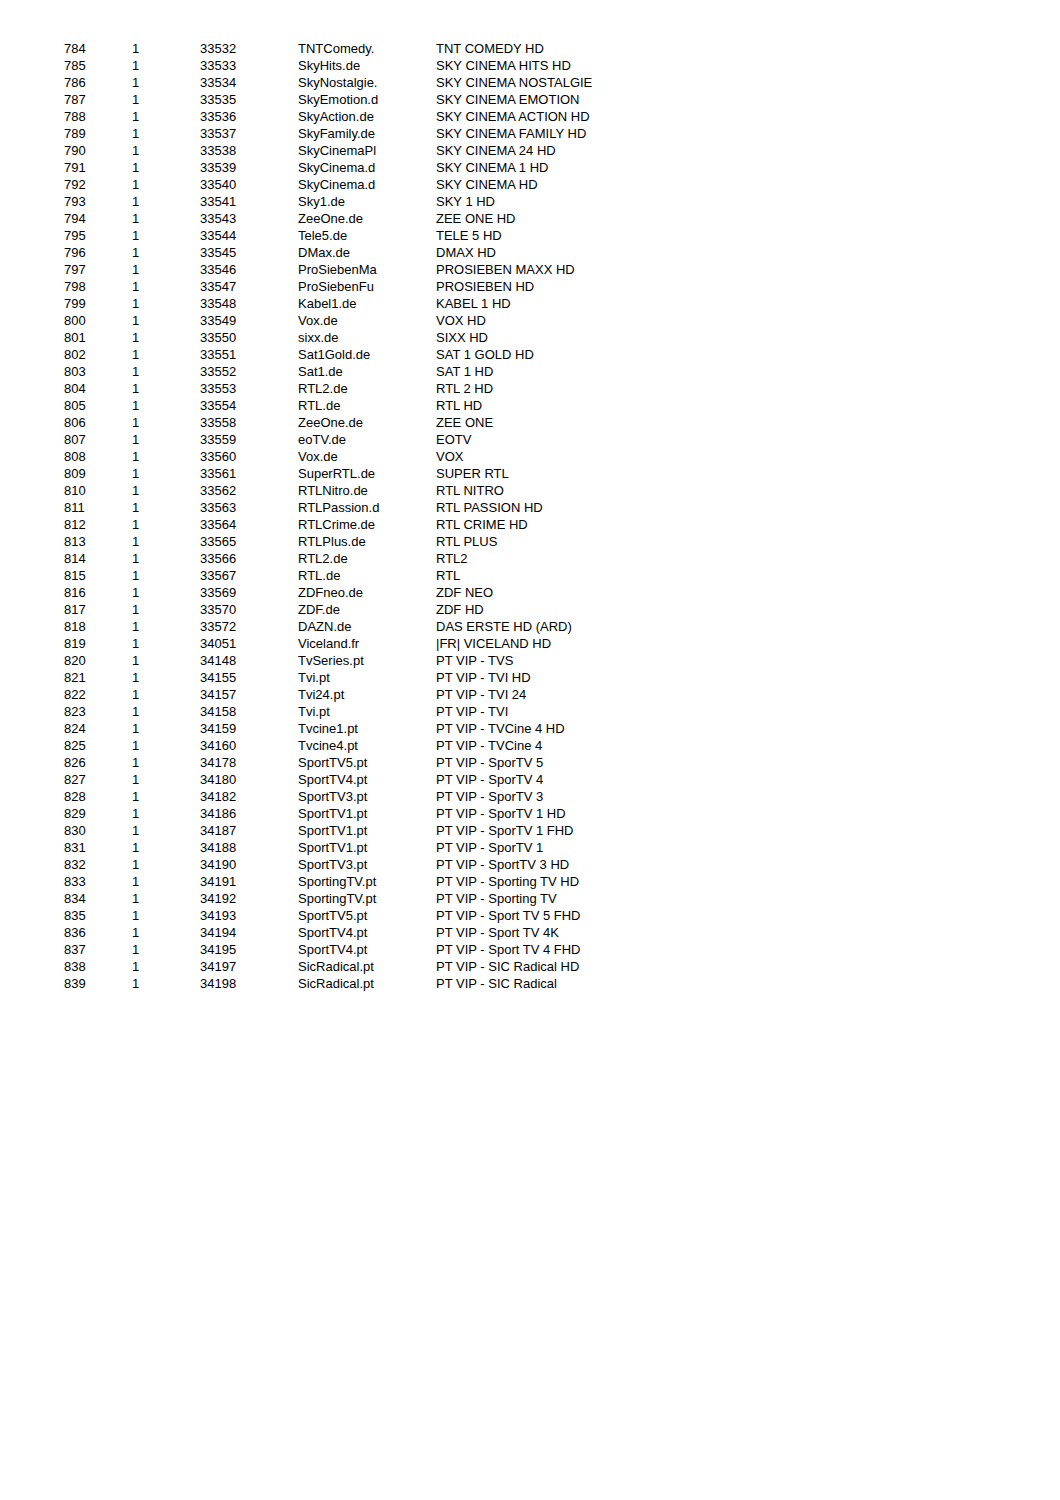| 784 | 1 | 33532 | TNTComedy. | TNT COMEDY HD |
| 785 | 1 | 33533 | SkyHits.de | SKY CINEMA HITS HD |
| 786 | 1 | 33534 | SkyNostalgie. | SKY CINEMA NOSTALGIE |
| 787 | 1 | 33535 | SkyEmotion.d | SKY CINEMA EMOTION |
| 788 | 1 | 33536 | SkyAction.de | SKY CINEMA ACTION HD |
| 789 | 1 | 33537 | SkyFamily.de | SKY CINEMA FAMILY HD |
| 790 | 1 | 33538 | SkyCinemaPl | SKY CINEMA 24 HD |
| 791 | 1 | 33539 | SkyCinema.d | SKY CINEMA 1 HD |
| 792 | 1 | 33540 | SkyCinema.d | SKY CINEMA HD |
| 793 | 1 | 33541 | Sky1.de | SKY 1 HD |
| 794 | 1 | 33543 | ZeeOne.de | ZEE ONE HD |
| 795 | 1 | 33544 | Tele5.de | TELE 5 HD |
| 796 | 1 | 33545 | DMax.de | DMAX HD |
| 797 | 1 | 33546 | ProSiebenMa | PROSIEBEN MAXX HD |
| 798 | 1 | 33547 | ProSiebenFu | PROSIEBEN HD |
| 799 | 1 | 33548 | Kabel1.de | KABEL 1 HD |
| 800 | 1 | 33549 | Vox.de | VOX HD |
| 801 | 1 | 33550 | sixx.de | SIXX HD |
| 802 | 1 | 33551 | Sat1Gold.de | SAT 1 GOLD HD |
| 803 | 1 | 33552 | Sat1.de | SAT 1 HD |
| 804 | 1 | 33553 | RTL2.de | RTL 2 HD |
| 805 | 1 | 33554 | RTL.de | RTL HD |
| 806 | 1 | 33558 | ZeeOne.de | ZEE ONE |
| 807 | 1 | 33559 | eoTV.de | EOTV |
| 808 | 1 | 33560 | Vox.de | VOX |
| 809 | 1 | 33561 | SuperRTL.de | SUPER RTL |
| 810 | 1 | 33562 | RTLNitro.de | RTL NITRO |
| 811 | 1 | 33563 | RTLPassion.d | RTL PASSION HD |
| 812 | 1 | 33564 | RTLCrime.de | RTL CRIME HD |
| 813 | 1 | 33565 | RTLPlus.de | RTL PLUS |
| 814 | 1 | 33566 | RTL2.de | RTL2 |
| 815 | 1 | 33567 | RTL.de | RTL |
| 816 | 1 | 33569 | ZDFneo.de | ZDF NEO |
| 817 | 1 | 33570 | ZDF.de | ZDF HD |
| 818 | 1 | 33572 | DAZN.de | DAS ERSTE HD (ARD) |
| 819 | 1 | 34051 | Viceland.fr | /FR/ VICELAND HD |
| 820 | 1 | 34148 | TvSeries.pt | PT VIP - TVS |
| 821 | 1 | 34155 | Tvi.pt | PT VIP - TVI HD |
| 822 | 1 | 34157 | Tvi24.pt | PT VIP - TVI 24 |
| 823 | 1 | 34158 | Tvi.pt | PT VIP - TVI |
| 824 | 1 | 34159 | Tvcine1.pt | PT VIP - TVCine 4 HD |
| 825 | 1 | 34160 | Tvcine4.pt | PT VIP - TVCine 4 |
| 826 | 1 | 34178 | SportTV5.pt | PT VIP - SporTV 5 |
| 827 | 1 | 34180 | SportTV4.pt | PT VIP - SporTV 4 |
| 828 | 1 | 34182 | SportTV3.pt | PT VIP - SporTV 3 |
| 829 | 1 | 34186 | SportTV1.pt | PT VIP - SporTV 1 HD |
| 830 | 1 | 34187 | SportTV1.pt | PT VIP - SporTV 1 FHD |
| 831 | 1 | 34188 | SportTV1.pt | PT VIP - SporTV 1 |
| 832 | 1 | 34190 | SportTV3.pt | PT VIP - SportTV 3 HD |
| 833 | 1 | 34191 | SportingTV.pt | PT VIP - Sporting TV HD |
| 834 | 1 | 34192 | SportingTV.pt | PT VIP - Sporting TV |
| 835 | 1 | 34193 | SportTV5.pt | PT VIP - Sport TV 5 FHD |
| 836 | 1 | 34194 | SportTV4.pt | PT VIP - Sport TV 4K |
| 837 | 1 | 34195 | SportTV4.pt | PT VIP - Sport TV 4 FHD |
| 838 | 1 | 34197 | SicRadical.pt | PT VIP - SIC Radical HD |
| 839 | 1 | 34198 | SicRadical.pt | PT VIP - SIC Radical |